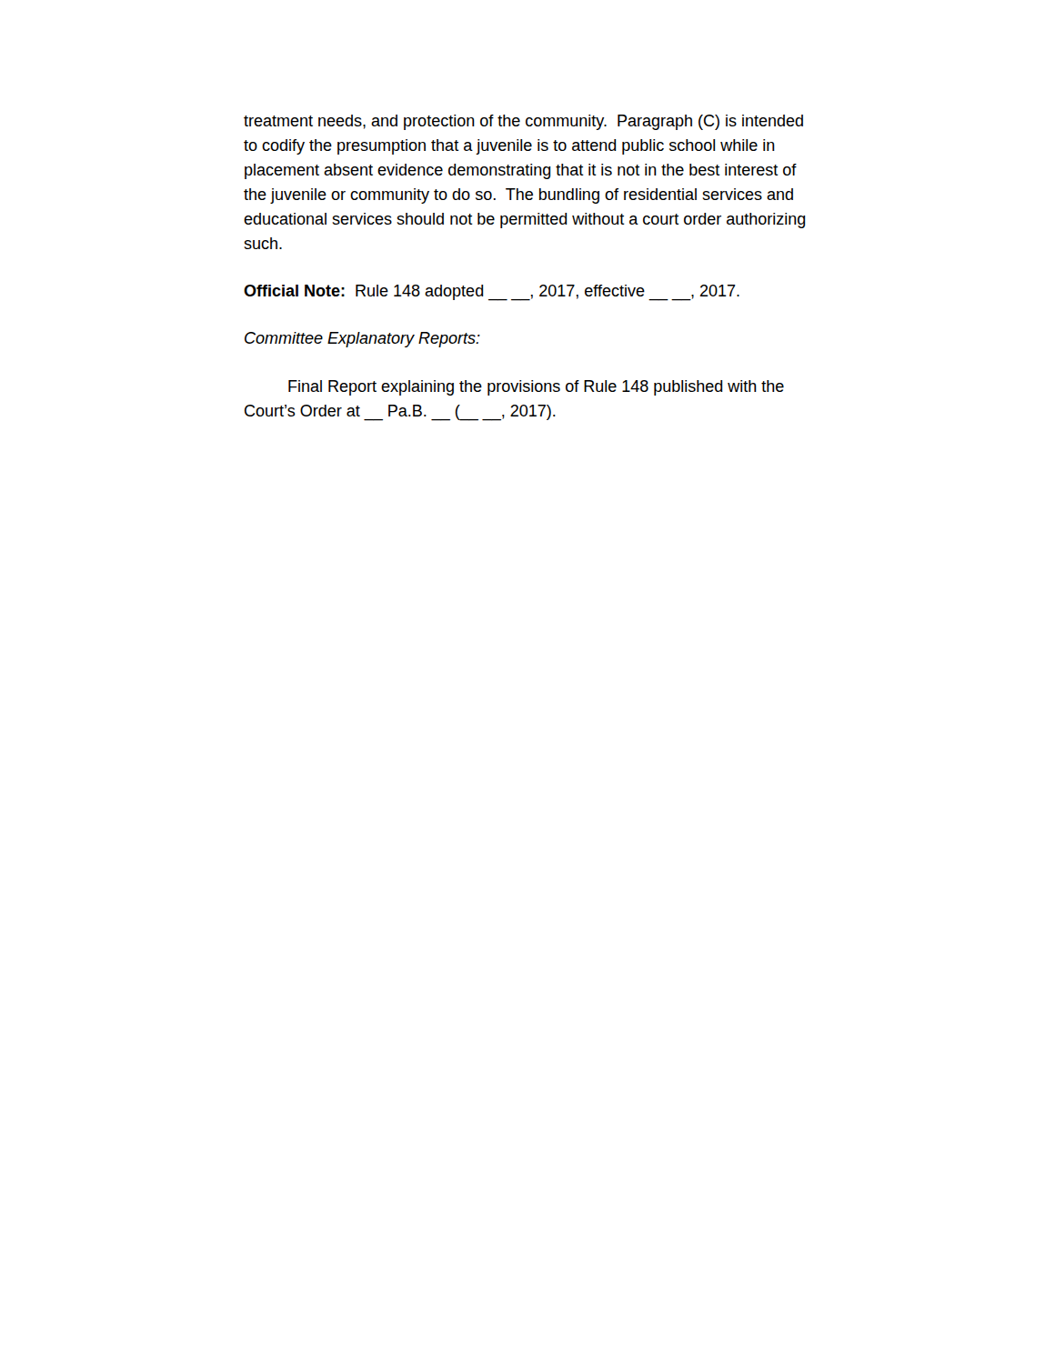treatment needs, and protection of the community. Paragraph (C) is intended to codify the presumption that a juvenile is to attend public school while in placement absent evidence demonstrating that it is not in the best interest of the juvenile or community to do so. The bundling of residential services and educational services should not be permitted without a court order authorizing such.
Official Note: Rule 148 adopted __ __, 2017, effective __ __, 2017.
Committee Explanatory Reports:
Final Report explaining the provisions of Rule 148 published with the Court’s Order at __ Pa.B. __ (__ __, 2017).